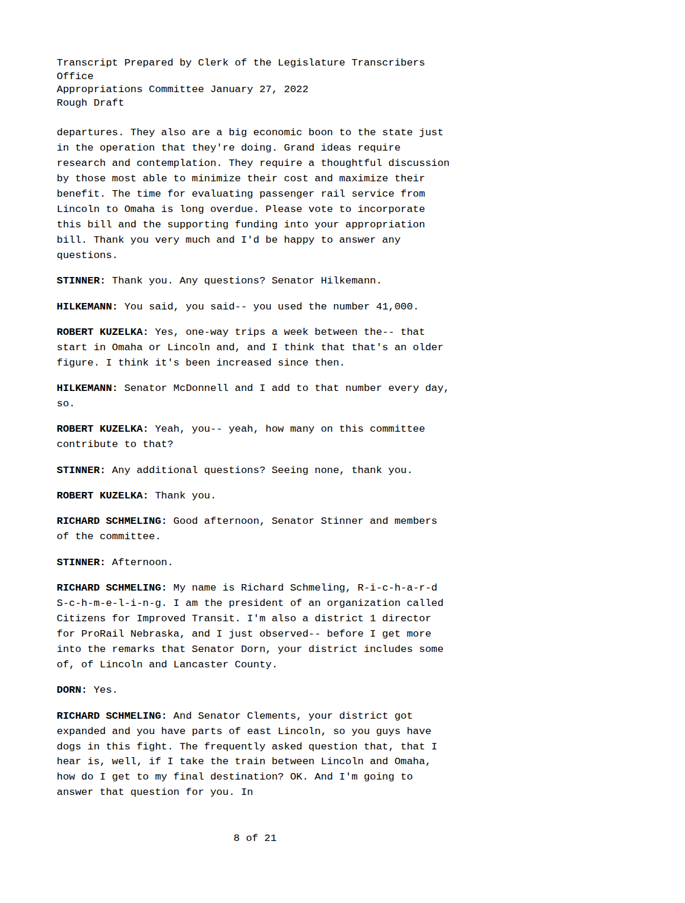Transcript Prepared by Clerk of the Legislature Transcribers Office
Appropriations Committee January 27, 2022
Rough Draft
departures. They also are a big economic boon to the state just in the operation that they're doing. Grand ideas require research and contemplation. They require a thoughtful discussion by those most able to minimize their cost and maximize their benefit. The time for evaluating passenger rail service from Lincoln to Omaha is long overdue. Please vote to incorporate this bill and the supporting funding into your appropriation bill. Thank you very much and I'd be happy to answer any questions.
STINNER: Thank you. Any questions? Senator Hilkemann.
HILKEMANN: You said, you said-- you used the number 41,000.
ROBERT KUZELKA: Yes, one-way trips a week between the-- that start in Omaha or Lincoln and, and I think that that's an older figure. I think it's been increased since then.
HILKEMANN: Senator McDonnell and I add to that number every day, so.
ROBERT KUZELKA: Yeah, you-- yeah, how many on this committee contribute to that?
STINNER: Any additional questions? Seeing none, thank you.
ROBERT KUZELKA: Thank you.
RICHARD SCHMELING: Good afternoon, Senator Stinner and members of the committee.
STINNER: Afternoon.
RICHARD SCHMELING: My name is Richard Schmeling, R-i-c-h-a-r-d S-c-h-m-e-l-i-n-g. I am the president of an organization called Citizens for Improved Transit. I'm also a district 1 director for ProRail Nebraska, and I just observed-- before I get more into the remarks that Senator Dorn, your district includes some of, of Lincoln and Lancaster County.
DORN: Yes.
RICHARD SCHMELING: And Senator Clements, your district got expanded and you have parts of east Lincoln, so you guys have dogs in this fight. The frequently asked question that, that I hear is, well, if I take the train between Lincoln and Omaha, how do I get to my final destination? OK. And I'm going to answer that question for you. In
8 of 21